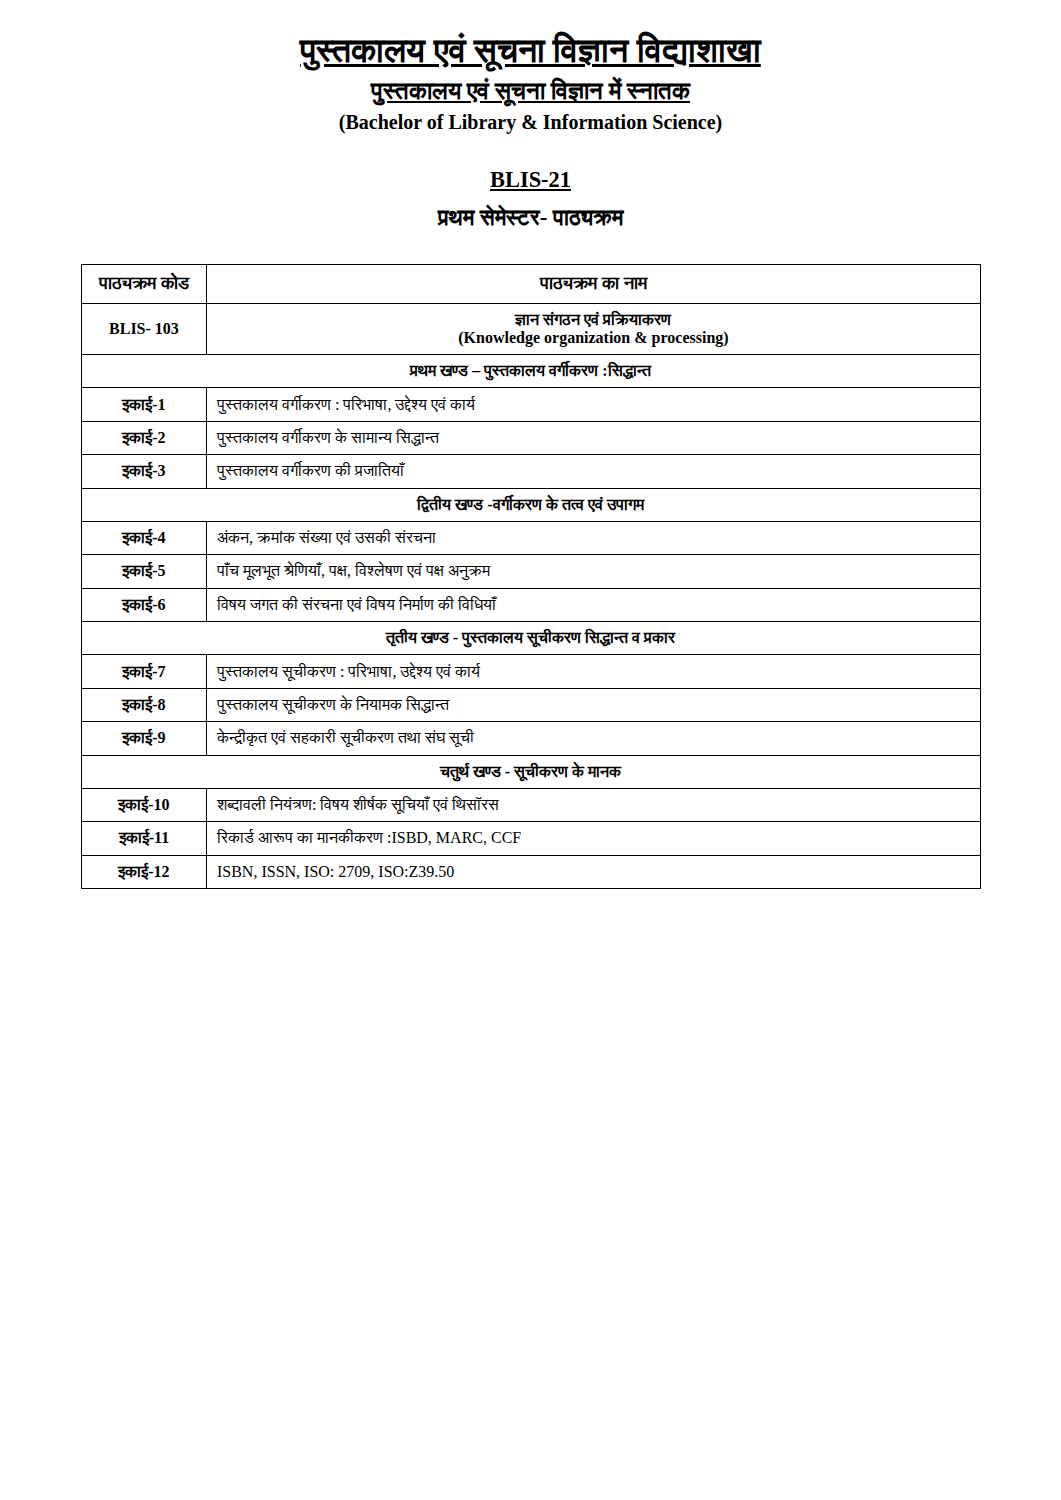पुस्तकालय एवं सूचना विज्ञान विद्याशाखा
पुस्तकालय एवं सूचना विज्ञान में स्नातक
(Bachelor of Library & Information Science)
BLIS-21
प्रथम सेमेस्टर- पाठ्यक्रम
| पाठ्यक्रम कोड | पाठ्यक्रम का नाम |
| --- | --- |
| BLIS- 103 | ज्ञान संगठन एवं प्रक्रियाकरण (Knowledge organization & processing) |
| प्रथम खण्ड – पुस्तकालय वर्गीकरण :सिद्धान्त |
| इकाई-1 | पुस्तकालय वर्गीकरण : परिभाषा, उद्देश्य एवं कार्य |
| इकाई-2 | पुस्तकालय वर्गीकरण के सामान्य सिद्धान्त |
| इकाई-3 | पुस्तकालय वर्गीकरण की प्रजातियाँ |
| द्वितीय खण्ड -वर्गीकरण के तत्व एवं उपागम |
| इकाई-4 | अंकन, क्रमांक संख्या एवं उसकी संरचना |
| इकाई-5 | पाँच मूलभूत श्रेणियाँ, पक्ष, विश्लेषण एवं पक्ष अनुक्रम |
| इकाई-6 | विषय जगत की संरचना एवं विषय निर्माण की विधियाँ |
| तृतीय खण्ड - पुस्तकालय सूचीकरण सिद्धान्त व प्रकार |
| इकाई-7 | पुस्तकालय सूचीकरण : परिभाषा, उद्देश्य एवं कार्य |
| इकाई-8 | पुस्तकालय सूचीकरण के नियामक सिद्धान्त |
| इकाई-9 | केन्द्रीकृत एवं सहकारी सूचीकरण तथा संघ सूची |
| चतुर्थ खण्ड - सूचीकरण के मानक |
| इकाई-10 | शब्दावली नियंत्रण: विषय शीर्षक सूचियाँ एवं थिसॉरस |
| इकाई-11 | रिकार्ड आरूप का मानकीकरण :ISBD, MARC, CCF |
| इकाई-12 | ISBN, ISSN, ISO: 2709, ISO:Z39.50 |